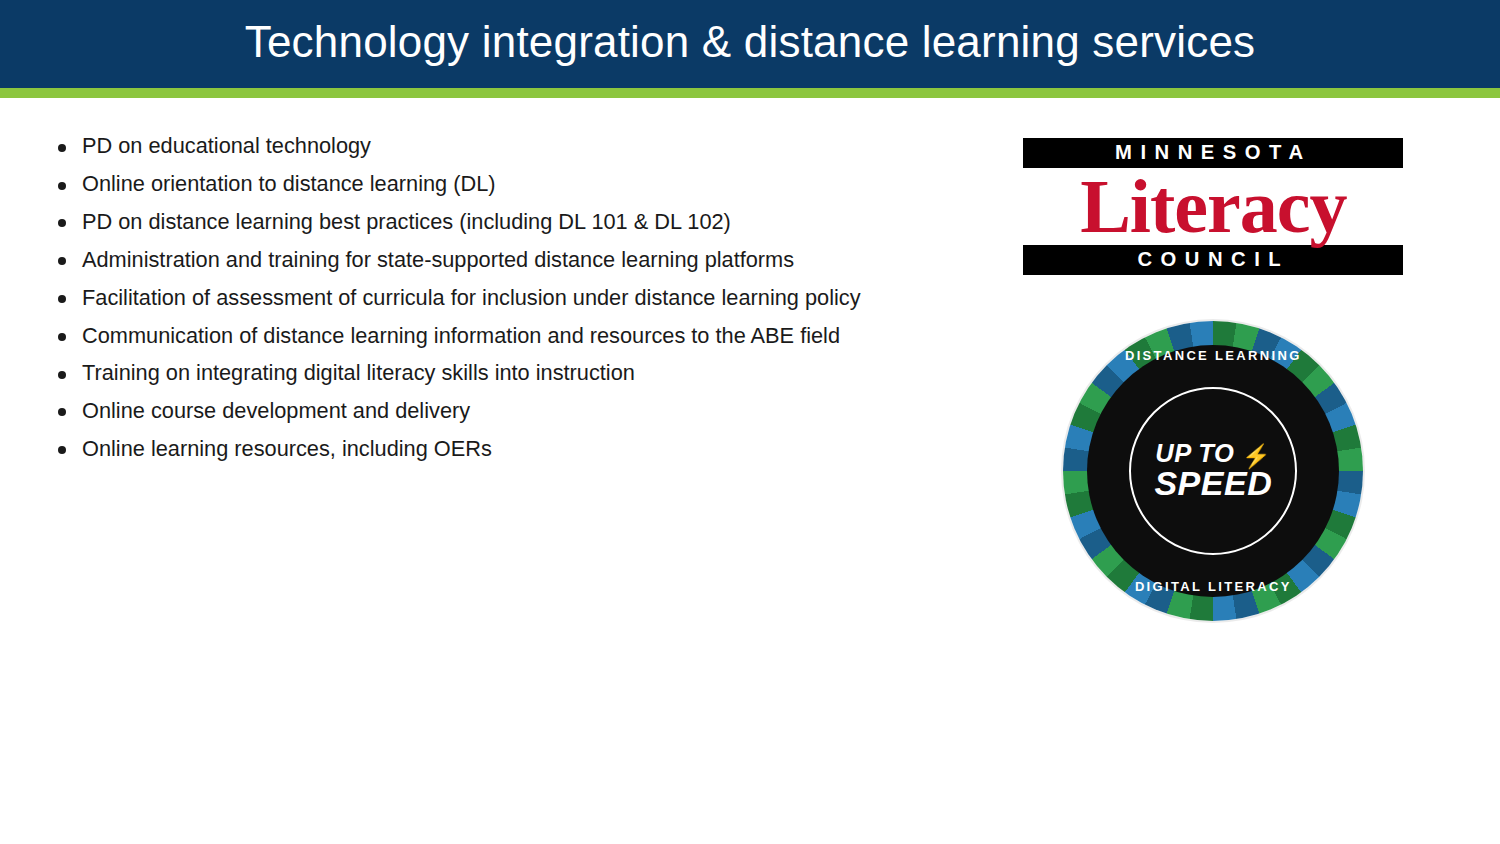Technology integration & distance learning services
PD on educational technology
Online orientation to distance learning (DL)
PD on distance learning best practices (including DL 101 & DL 102)
Administration and training for state-supported distance learning platforms
Facilitation of assessment of curricula for inclusion under distance learning policy
Communication of distance learning information and resources to the ABE field
Training on integrating digital literacy skills into instruction
Online course development and delivery
Online learning resources, including OERs
Minnesota
Literacy
Council
Distance Learning
UP TO ⚡ SPEED
Digital Literacy